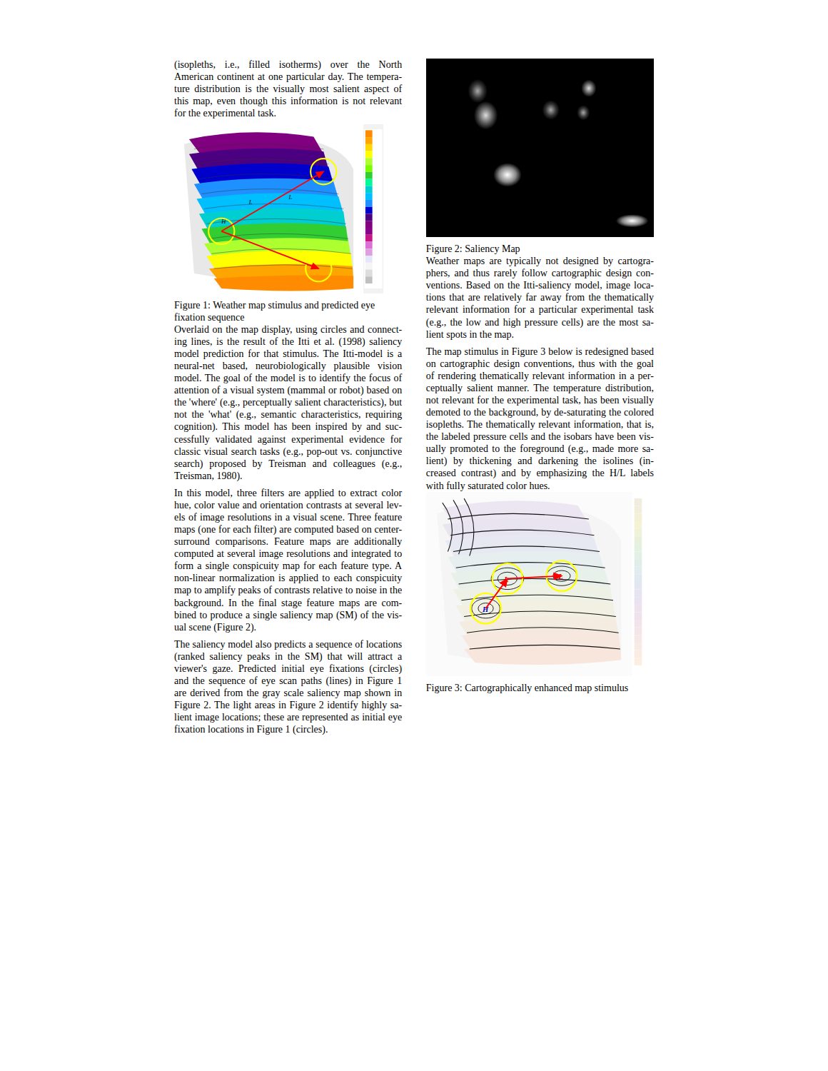(isopleths, i.e., filled isotherms) over the North American continent at one particular day. The temperature distribution is the visually most salient aspect of this map, even though this information is not relevant for the experimental task.
Figure 1: Weather map stimulus and predicted eye fixation sequence
Overlaid on the map display, using circles and connecting lines, is the result of the Itti et al. (1998) saliency model prediction for that stimulus. The Itti-model is a neural-net based, neurobiologically plausible vision model. The goal of the model is to identify the focus of attention of a visual system (mammal or robot) based on the 'where' (e.g., perceptually salient characteristics), but not the 'what' (e.g., semantic characteristics, requiring cognition). This model has been inspired by and successfully validated against experimental evidence for classic visual search tasks (e.g., pop-out vs. conjunctive search) proposed by Treisman and colleagues (e.g., Treisman, 1980).
In this model, three filters are applied to extract color hue, color value and orientation contrasts at several levels of image resolutions in a visual scene. Three feature maps (one for each filter) are computed based on center-surround comparisons. Feature maps are additionally computed at several image resolutions and integrated to form a single conspicuity map for each feature type. A non-linear normalization is applied to each conspicuity map to amplify peaks of contrasts relative to noise in the background. In the final stage feature maps are combined to produce a single saliency map (SM) of the visual scene (Figure 2).
The saliency model also predicts a sequence of locations (ranked saliency peaks in the SM) that will attract a viewer's gaze. Predicted initial eye fixations (circles) and the sequence of eye scan paths (lines) in Figure 1 are derived from the gray scale saliency map shown in Figure 2. The light areas in Figure 2 identify highly salient image locations; these are represented as initial eye fixation locations in Figure 1 (circles).
Figure 2: Saliency Map
Weather maps are typically not designed by cartographers, and thus rarely follow cartographic design conventions. Based on the Itti-saliency model, image locations that are relatively far away from the thematically relevant information for a particular experimental task (e.g., the low and high pressure cells) are the most salient spots in the map.
The map stimulus in Figure 3 below is redesigned based on cartographic design conventions, thus with the goal of rendering thematically relevant information in a perceptually salient manner. The temperature distribution, not relevant for the experimental task, has been visually demoted to the background, by de-saturating the colored isopleths. The thematically relevant information, that is, the labeled pressure cells and the isobars have been visually promoted to the foreground (e.g., made more salient) by thickening and darkening the isolines (increased contrast) and by emphasizing the H/L labels with fully saturated color hues.
Figure 3: Cartographically enhanced map stimulus